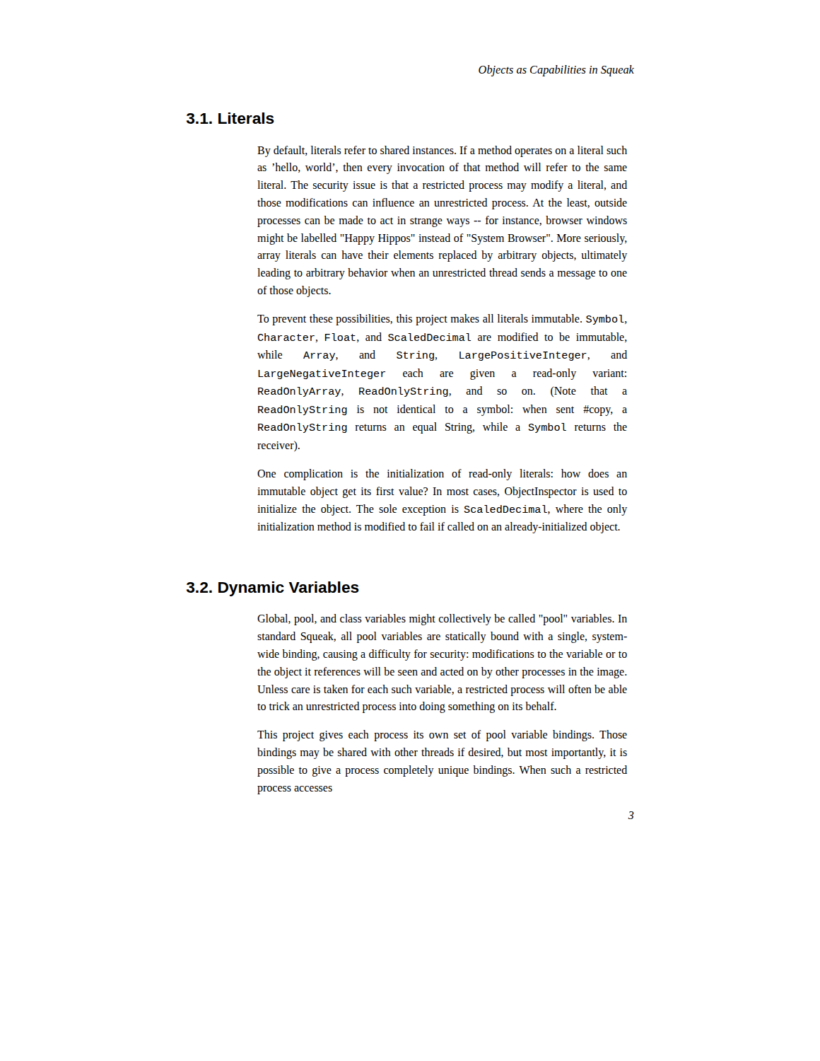Objects as Capabilities in Squeak
3.1. Literals
By default, literals refer to shared instances. If a method operates on a literal such as ’hello, world’, then every invocation of that method will refer to the same literal. The security issue is that a restricted process may modify a literal, and those modifications can influence an unrestricted process. At the least, outside processes can be made to act in strange ways -- for instance, browser windows might be labelled "Happy Hippos" instead of "System Browser". More seriously, array literals can have their elements replaced by arbitrary objects, ultimately leading to arbitrary behavior when an unrestricted thread sends a message to one of those objects.
To prevent these possibilities, this project makes all literals immutable. Symbol, Character, Float, and ScaledDecimal are modified to be immutable, while Array, and String, LargePositiveInteger, and LargeNegativeInteger each are given a read-only variant: ReadOnlyArray, ReadOnlyString, and so on. (Note that a ReadOnlyString is not identical to a symbol: when sent #copy, a ReadOnlyString returns an equal String, while a Symbol returns the receiver).
One complication is the initialization of read-only literals: how does an immutable object get its first value? In most cases, ObjectInspector is used to initialize the object. The sole exception is ScaledDecimal, where the only initialization method is modified to fail if called on an already-initialized object.
3.2. Dynamic Variables
Global, pool, and class variables might collectively be called "pool" variables. In standard Squeak, all pool variables are statically bound with a single, system-wide binding, causing a difficulty for security: modifications to the variable or to the object it references will be seen and acted on by other processes in the image. Unless care is taken for each such variable, a restricted process will often be able to trick an unrestricted process into doing something on its behalf.
This project gives each process its own set of pool variable bindings. Those bindings may be shared with other threads if desired, but most importantly, it is possible to give a process completely unique bindings. When such a restricted process accesses
3